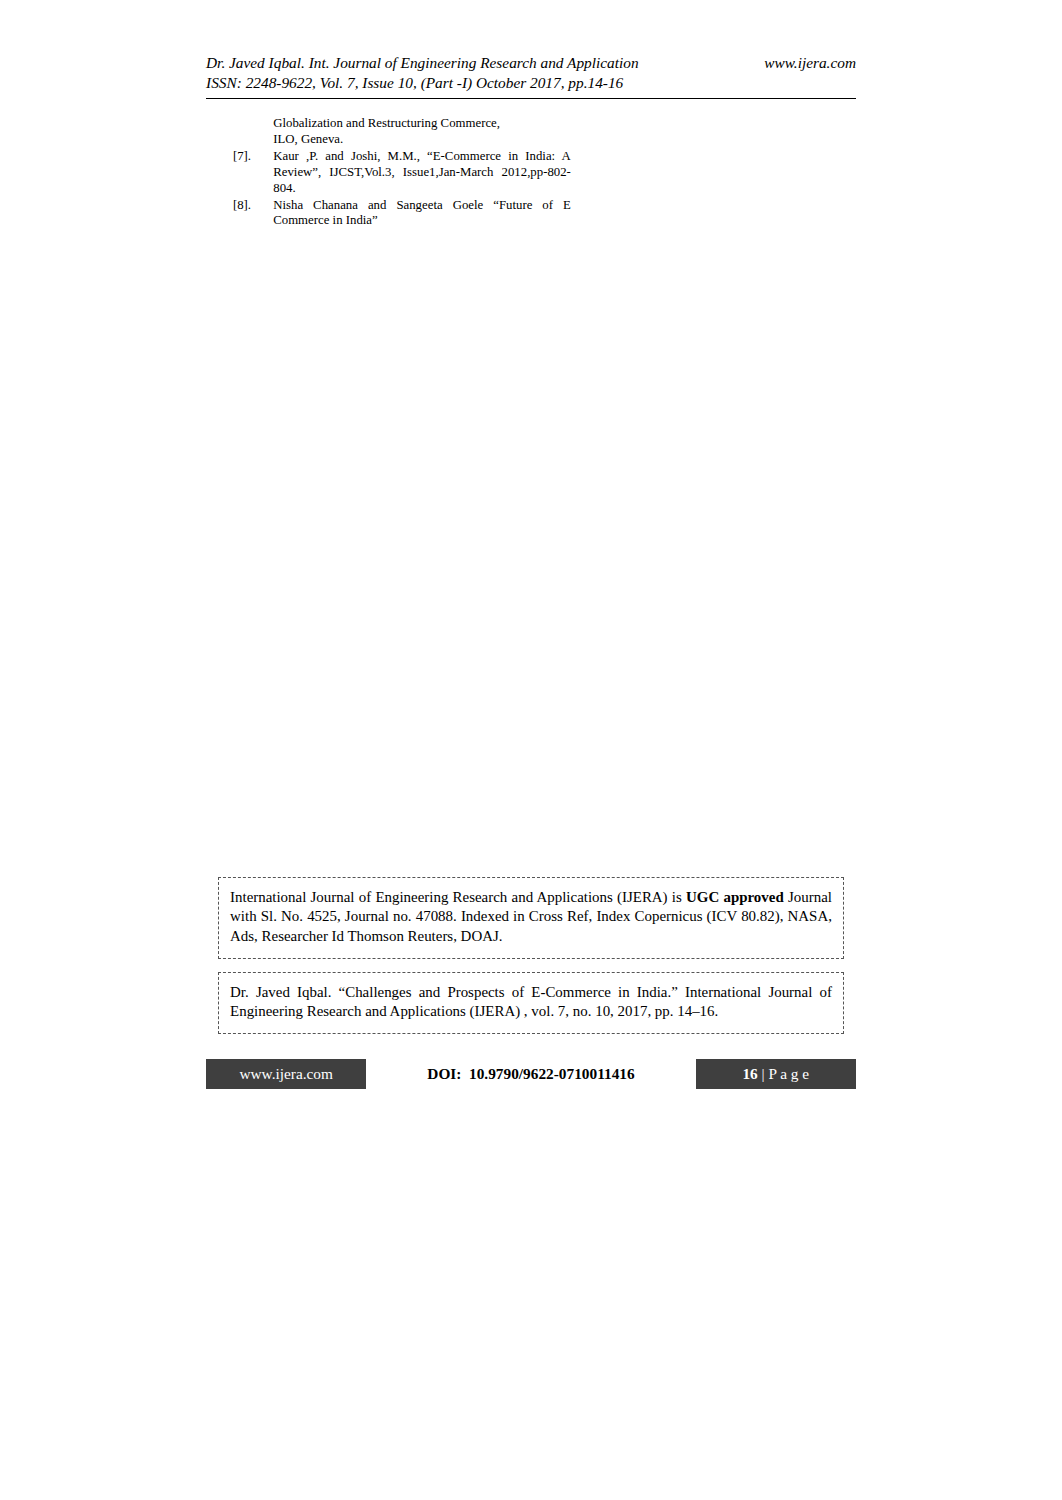Dr. Javed Iqbal. Int. Journal of Engineering Research and Application www.ijera.com
ISSN: 2248-9622, Vol. 7, Issue 10, (Part -I) October 2017, pp.14-16
Globalization and Restructuring Commerce,
ILO, Geneva.
[7]. Kaur ,P. and Joshi, M.M., “E-Commerce in India: A Review”, IJCST,Vol.3, Issue1,Jan-March 2012,pp-802-804.
[8]. Nisha Chanana and Sangeeta Goele “Future of E Commerce in India”
International Journal of Engineering Research and Applications (IJERA) is UGC approved Journal with Sl. No. 4525, Journal no. 47088. Indexed in Cross Ref, Index Copernicus (ICV 80.82), NASA, Ads, Researcher Id Thomson Reuters, DOAJ.
Dr. Javed Iqbal. “Challenges and Prospects of E-Commerce in India.” International Journal of Engineering Research and Applications (IJERA) , vol. 7, no. 10, 2017, pp. 14–16.
www.ijera.com
DOI: 10.9790/9622-0710011416
16 | P a g e